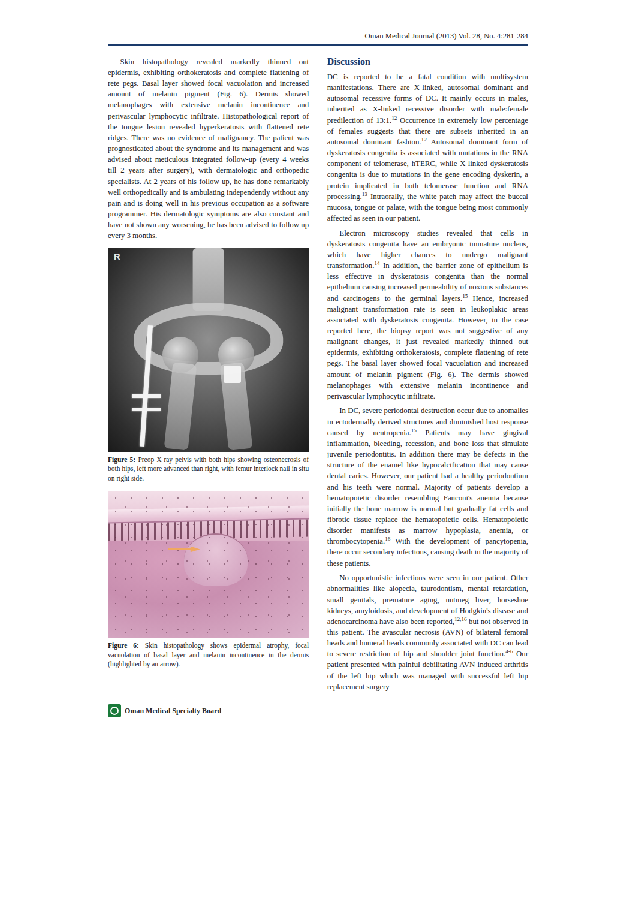Oman Medical Journal (2013) Vol. 28, No. 4:281-284
Skin histopathology revealed markedly thinned out epidermis, exhibiting orthokeratosis and complete flattening of rete pegs. Basal layer showed focal vacuolation and increased amount of melanin pigment (Fig. 6). Dermis showed melanophages with extensive melanin incontinence and perivascular lymphocytic infiltrate. Histopathological report of the tongue lesion revealed hyperkeratosis with flattened rete ridges. There was no evidence of malignancy. The patient was prognosticated about the syndrome and its management and was advised about meticulous integrated follow-up (every 4 weeks till 2 years after surgery), with dermatologic and orthopedic specialists. At 2 years of his follow-up, he has done remarkably well orthopedically and is ambulating independently without any pain and is doing well in his previous occupation as a software programmer. His dermatologic symptoms are also constant and have not shown any worsening, he has been advised to follow up every 3 months.
R
Figure 5: Preop X-ray pelvis with both hips showing osteonecrosis of both hips, left more advanced than right, with femur interlock nail in situ on right side.
Figure 6: Skin histopathology shows epidermal atrophy, focal vacuolation of basal layer and melanin incontinence in the dermis (highlighted by an arrow).
Discussion
DC is reported to be a fatal condition with multisystem manifestations. There are X-linked, autosomal dominant and autosomal recessive forms of DC. It mainly occurs in males, inherited as X-linked recessive disorder with male:female predilection of 13:1.12 Occurrence in extremely low percentage of females suggests that there are subsets inherited in an autosomal dominant fashion.12 Autosomal dominant form of dyskeratosis congenita is associated with mutations in the RNA component of telomerase, hTERC, while X-linked dyskeratosis congenita is due to mutations in the gene encoding dyskerin, a protein implicated in both telomerase function and RNA processing.13 Intraorally, the white patch may affect the buccal mucosa, tongue or palate, with the tongue being most commonly affected as seen in our patient.
Electron microscopy studies revealed that cells in dyskeratosis congenita have an embryonic immature nucleus, which have higher chances to undergo malignant transformation.14 In addition, the barrier zone of epithelium is less effective in dyskeratosis congenita than the normal epithelium causing increased permeability of noxious substances and carcinogens to the germinal layers.15 Hence, increased malignant transformation rate is seen in leukoplakic areas associated with dyskeratosis congenita. However, in the case reported here, the biopsy report was not suggestive of any malignant changes, it just revealed markedly thinned out epidermis, exhibiting orthokeratosis, complete flattening of rete pegs. The basal layer showed focal vacuolation and increased amount of melanin pigment (Fig. 6). The dermis showed melanophages with extensive melanin incontinence and perivascular lymphocytic infiltrate.
In DC, severe periodontal destruction occur due to anomalies in ectodermally derived structures and diminished host response caused by neutropenia.15 Patients may have gingival inflammation, bleeding, recession, and bone loss that simulate juvenile periodontitis. In addition there may be defects in the structure of the enamel like hypocalcification that may cause dental caries. However, our patient had a healthy periodontium and his teeth were normal. Majority of patients develop a hematopoietic disorder resembling Fanconi's anemia because initially the bone marrow is normal but gradually fat cells and fibrotic tissue replace the hematopoietic cells. Hematopoietic disorder manifests as marrow hypoplasia, anemia, or thrombocytopenia.16 With the development of pancytopenia, there occur secondary infections, causing death in the majority of these patients.
No opportunistic infections were seen in our patient. Other abnormalities like alopecia, taurodontism, mental retardation, small genitals, premature aging, nutmeg liver, horseshoe kidneys, amyloidosis, and development of Hodgkin's disease and adenocarcinoma have also been reported,12,16 but not observed in this patient. The avascular necrosis (AVN) of bilateral femoral heads and humeral heads commonly associated with DC can lead to severe restriction of hip and shoulder joint function.4-6 Our patient presented with painful debilitating AVN-induced arthritis of the left hip which was managed with successful left hip replacement surgery
Oman Medical Specialty Board